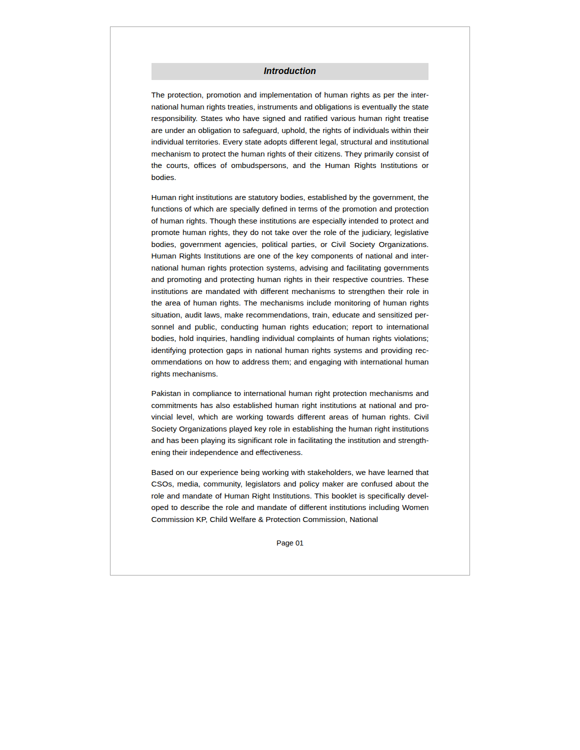Introduction
The protection, promotion and implementation of human rights as per the international human rights treaties, instruments and obligations is eventually the state responsibility. States who have signed and ratified various human right treatise are under an obligation to safeguard, uphold, the rights of individuals within their individual territories. Every state adopts different legal, structural and institutional mechanism to protect the human rights of their citizens. They primarily consist of the courts, offices of ombudspersons, and the Human Rights Institutions or bodies.
Human right institutions are statutory bodies, established by the government, the functions of which are specially defined in terms of the promotion and protection of human rights. Though these institutions are especially intended to protect and promote human rights, they do not take over the role of the judiciary, legislative bodies, government agencies, political parties, or Civil Society Organizations. Human Rights Institutions are one of the key components of national and international human rights protection systems, advising and facilitating governments and promoting and protecting human rights in their respective countries. These institutions are mandated with different mechanisms to strengthen their role in the area of human rights. The mechanisms include monitoring of human rights situation, audit laws, make recommendations, train, educate and sensitized personnel and public, conducting human rights education; report to international bodies, hold inquiries, handling individual complaints of human rights violations; identifying protection gaps in national human rights systems and providing recommendations on how to address them; and engaging with international human rights mechanisms.
Pakistan in compliance to international human right protection mechanisms and commitments has also established human right institutions at national and provincial level, which are working towards different areas of human rights. Civil Society Organizations played key role in establishing the human right institutions and has been playing its significant role in facilitating the institution and strengthening their independence and effectiveness.
Based on our experience being working with stakeholders, we have learned that CSOs, media, community, legislators and policy maker are confused about the role and mandate of Human Right Institutions. This booklet is specifically developed to describe the role and mandate of different institutions including Women Commission KP, Child Welfare & Protection Commission, National
Page 01